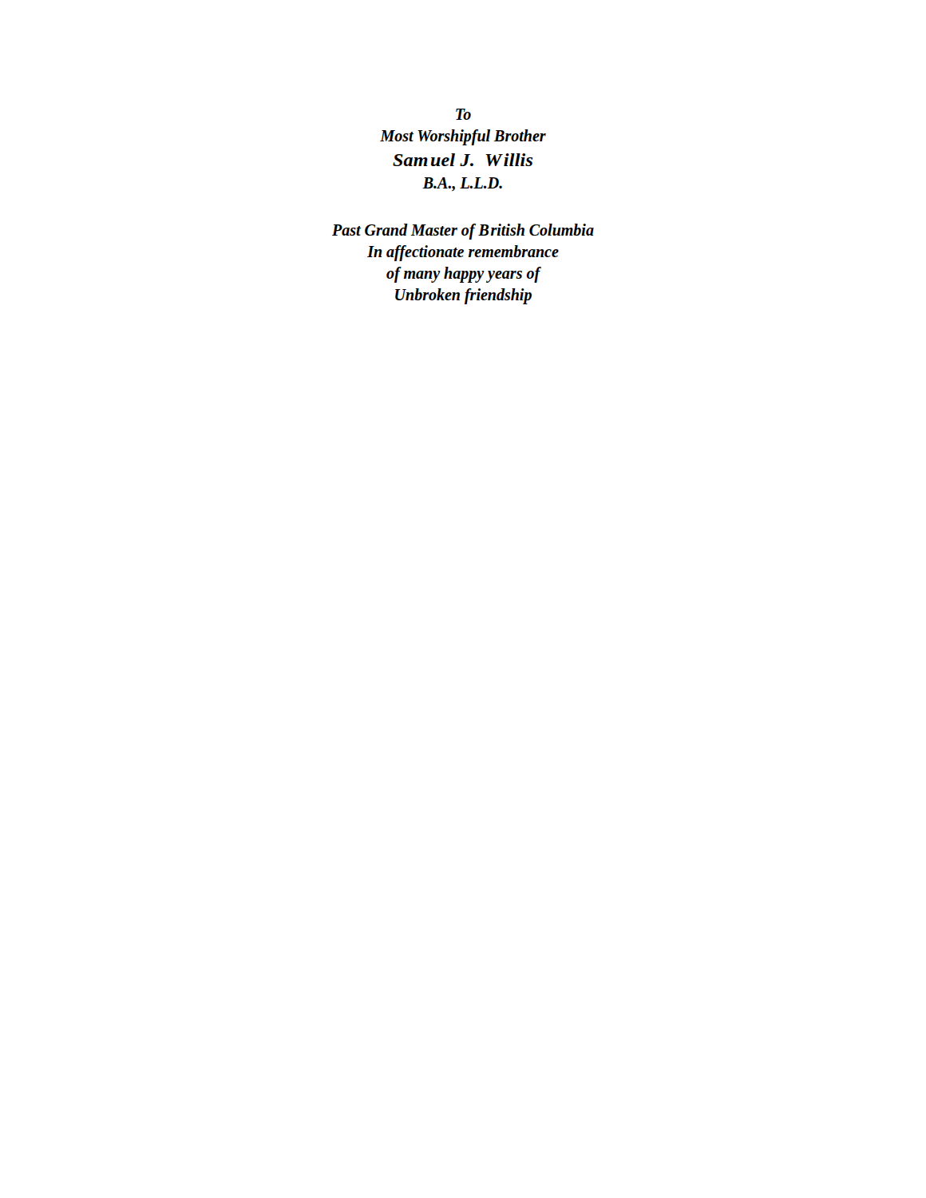To
Most Worshipful Brother
Sam uel J. W illis
B.A., L.L.D.
Past Grand Master of B ritish Columbia
In affectionate remembrance
of many happy years of
Unbroken friendship